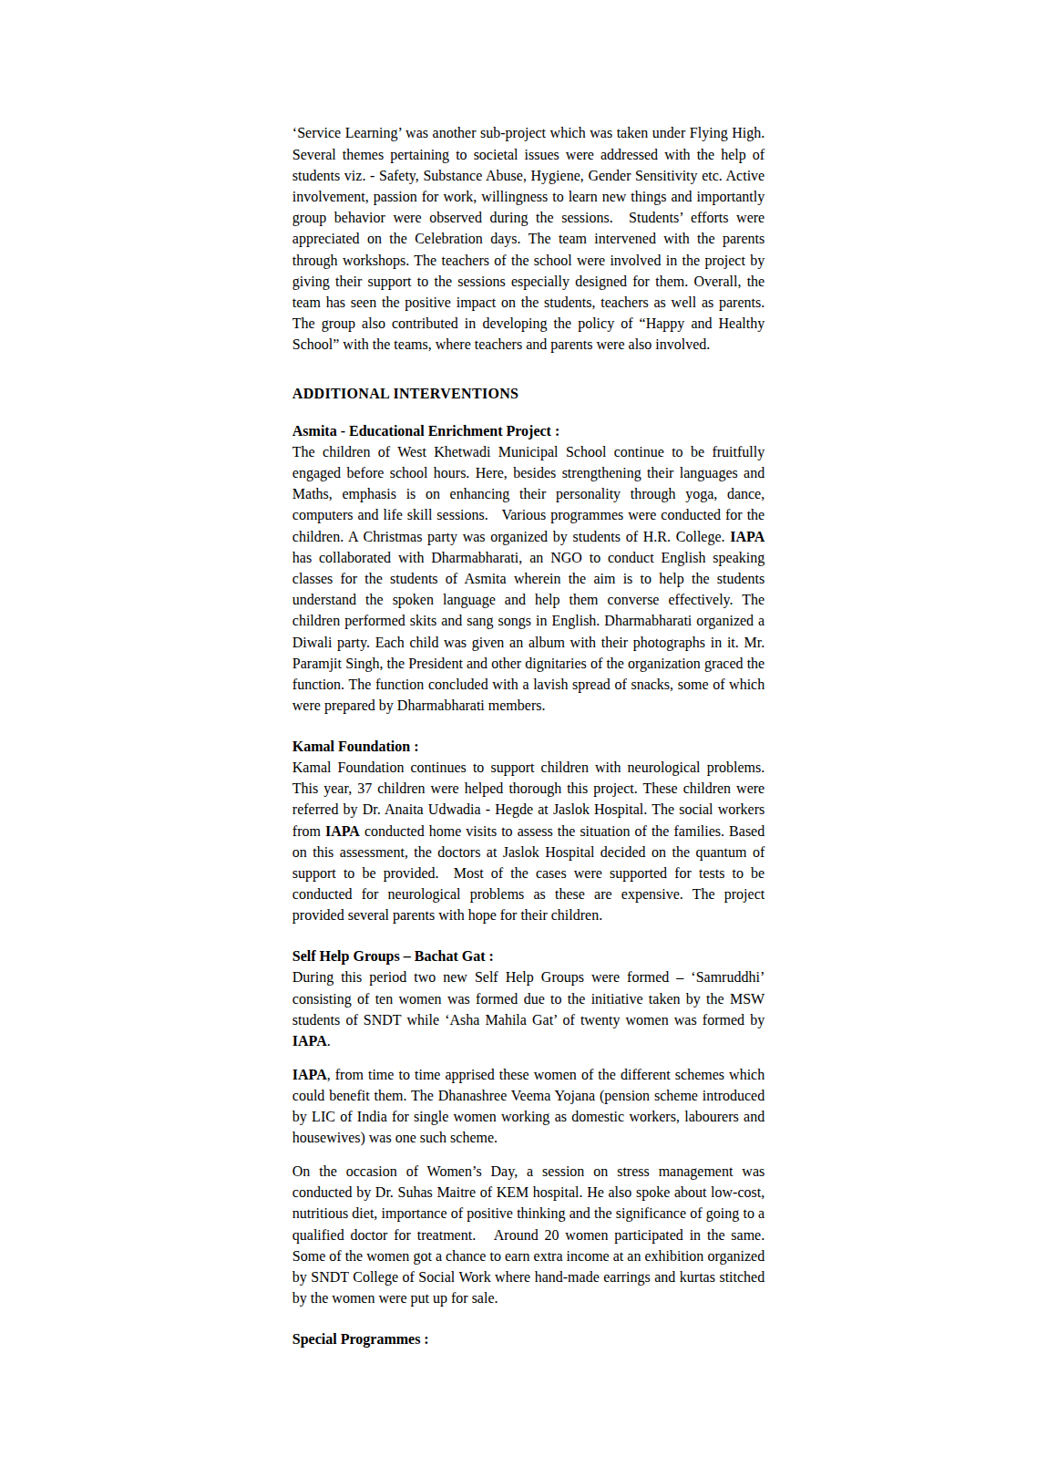‘Service Learning’ was another sub-project which was taken under Flying High. Several themes pertaining to societal issues were addressed with the help of students viz. - Safety, Substance Abuse, Hygiene, Gender Sensitivity etc. Active involvement, passion for work, willingness to learn new things and importantly group behavior were observed during the sessions. Students’ efforts were appreciated on the Celebration days. The team intervened with the parents through workshops. The teachers of the school were involved in the project by giving their support to the sessions especially designed for them. Overall, the team has seen the positive impact on the students, teachers as well as parents. The group also contributed in developing the policy of “Happy and Healthy School” with the teams, where teachers and parents were also involved.
ADDITIONAL INTERVENTIONS
Asmita - Educational Enrichment Project :
The children of West Khetwadi Municipal School continue to be fruitfully engaged before school hours. Here, besides strengthening their languages and Maths, emphasis is on enhancing their personality through yoga, dance, computers and life skill sessions. Various programmes were conducted for the children. A Christmas party was organized by students of H.R. College. IAPA has collaborated with Dharmabharati, an NGO to conduct English speaking classes for the students of Asmita wherein the aim is to help the students understand the spoken language and help them converse effectively. The children performed skits and sang songs in English. Dharmabharati organized a Diwali party. Each child was given an album with their photographs in it. Mr. Paramjit Singh, the President and other dignitaries of the organization graced the function. The function concluded with a lavish spread of snacks, some of which were prepared by Dharmabharati members.
Kamal Foundation :
Kamal Foundation continues to support children with neurological problems. This year, 37 children were helped thorough this project. These children were referred by Dr. Anaita Udwadia - Hegde at Jaslok Hospital. The social workers from IAPA conducted home visits to assess the situation of the families. Based on this assessment, the doctors at Jaslok Hospital decided on the quantum of support to be provided. Most of the cases were supported for tests to be conducted for neurological problems as these are expensive. The project provided several parents with hope for their children.
Self Help Groups – Bachat Gat :
During this period two new Self Help Groups were formed – ‘Samruddhi’ consisting of ten women was formed due to the initiative taken by the MSW students of SNDT while ‘Asha Mahila Gat’ of twenty women was formed by IAPA.
IAPA, from time to time apprised these women of the different schemes which could benefit them. The Dhanashree Veema Yojana (pension scheme introduced by LIC of India for single women working as domestic workers, labourers and housewives) was one such scheme.
On the occasion of Women’s Day, a session on stress management was conducted by Dr. Suhas Maitre of KEM hospital. He also spoke about low-cost, nutritious diet, importance of positive thinking and the significance of going to a qualified doctor for treatment. Around 20 women participated in the same. Some of the women got a chance to earn extra income at an exhibition organized by SNDT College of Social Work where hand-made earrings and kurtas stitched by the women were put up for sale.
Special Programmes :